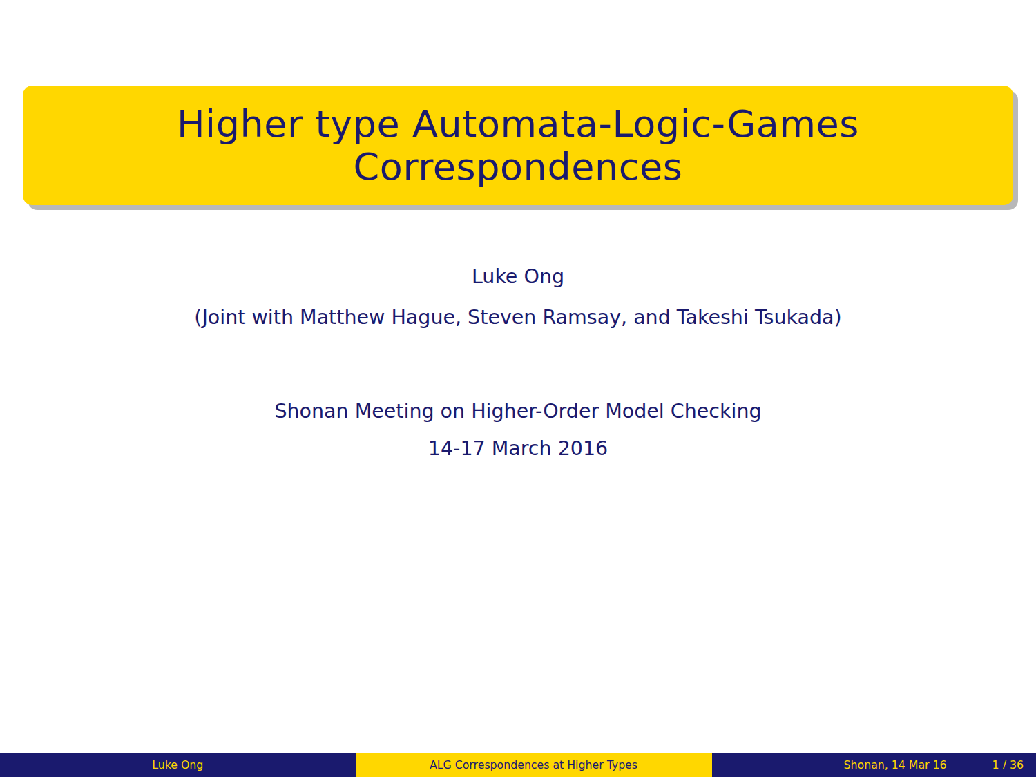Higher type Automata-Logic-Games Correspondences
Luke Ong
(Joint with Matthew Hague, Steven Ramsay, and Takeshi Tsukada)
Shonan Meeting on Higher-Order Model Checking
14-17 March 2016
Luke Ong
ALG Correspondences at Higher Types
Shonan, 14 Mar 16 1 / 36